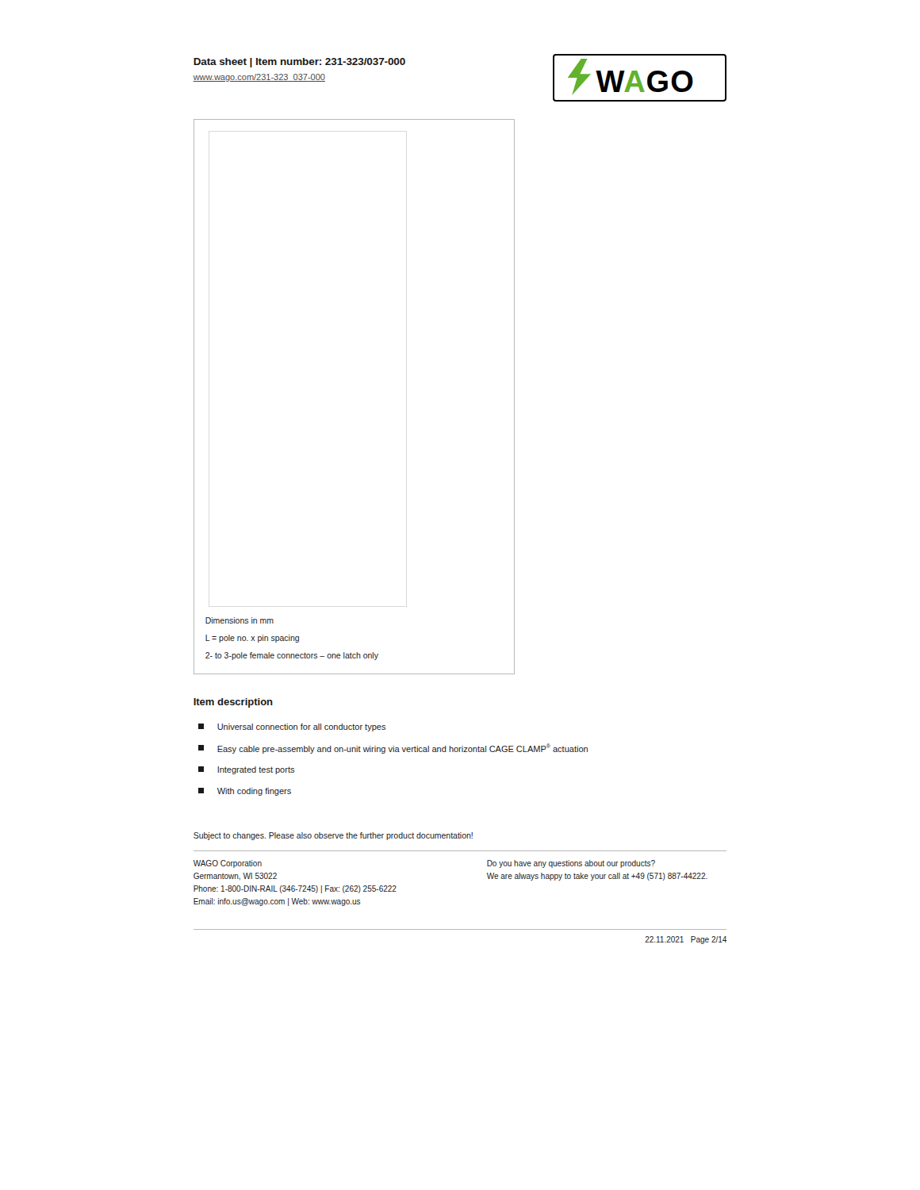Data sheet | Item number: 231-323/037-000
www.wago.com/231-323_037-000
WAGO
Dimensions in mm
L = pole no. x pin spacing
2- to 3-pole female connectors – one latch only
Item description
Universal connection for all conductor types
Easy cable pre-assembly and on-unit wiring via vertical and horizontal CAGE CLAMP® actuation
Integrated test ports
With coding fingers
Subject to changes. Please also observe the further product documentation!
WAGO Corporation
Germantown, WI 53022
Phone: 1-800-DIN-RAIL (346-7245) | Fax: (262) 255-6222
Email: info.us@wago.com | Web: www.wago.us
Do you have any questions about our products?
We are always happy to take your call at +49 (571) 887-44222.
22.11.2021 Page 2/14